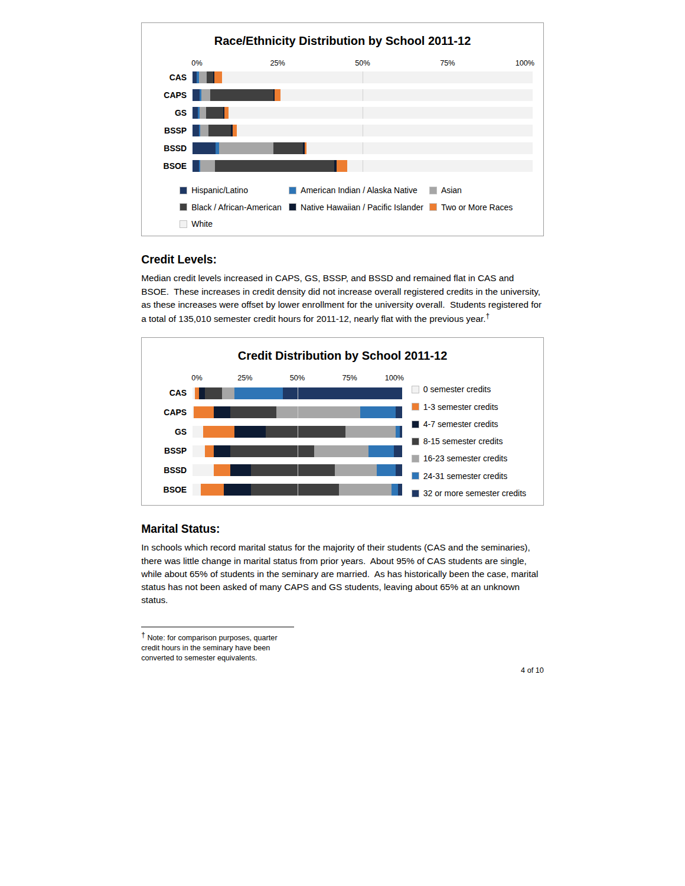Race/Ethnicity Distribution by School 2011-12
0% 25% 50% 75% 100%
CAS
CAPS
GS
BSSP
BSSD
BSOE
Hispanic/Latino
American Indian / Alaska Native
Asian
Black / African-American
Native Hawaiian / Pacific Islander
Two or More Races
White
Credit Levels:
Median credit levels increased in CAPS, GS, BSSP, and BSSD and remained flat in CAS and BSOE. These increases in credit density did not increase overall registered credits in the university, as these increases were offset by lower enrollment for the university overall. Students registered for a total of 135,010 semester credit hours for 2011-12, nearly flat with the previous year.†
Credit Distribution by School 2011-12
0% 25% 50% 75% 100%
CAS
0 semester credits
1-3 semester credits
4-7 semester credits
8-15 semester credits
16-23 semester credits
24-31 semester credits
32 or more semester credits
CAPS
GS
BSSP
BSSD
BSOE
Marital Status:
In schools which record marital status for the majority of their students (CAS and the seminaries), there was little change in marital status from prior years. About 95% of CAS students are single, while about 65% of students in the seminary are married. As has historically been the case, marital status has not been asked of many CAPS and GS students, leaving about 65% at an unknown status.
† Note: for comparison purposes, quarter credit hours in the seminary have been converted to semester equivalents.
4 of 10